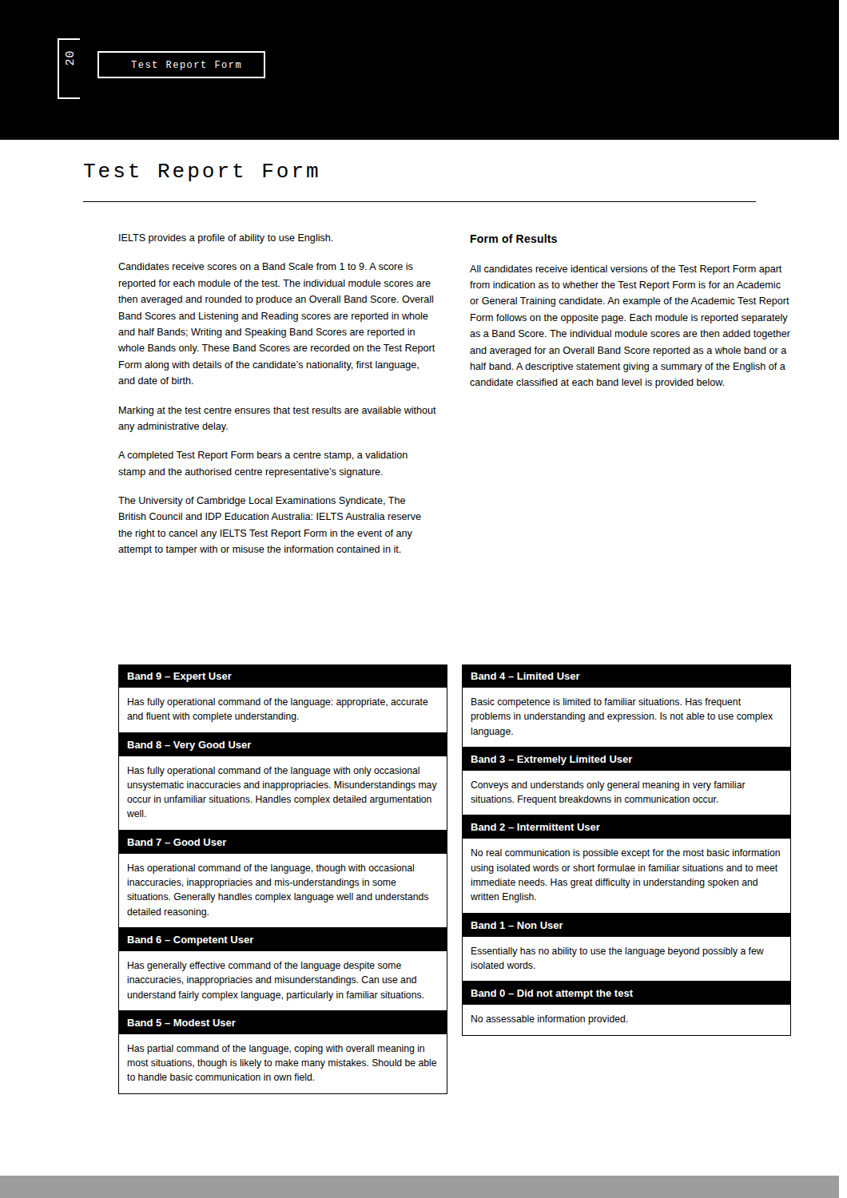20
Test Report Form
Test Report Form
IELTS provides a profile of ability to use English.
Candidates receive scores on a Band Scale from 1 to 9. A score is reported for each module of the test. The individual module scores are then averaged and rounded to produce an Overall Band Score. Overall Band Scores and Listening and Reading scores are reported in whole and half Bands; Writing and Speaking Band Scores are reported in whole Bands only. These Band Scores are recorded on the Test Report Form along with details of the candidate’s nationality, first language, and date of birth.
Marking at the test centre ensures that test results are available without any administrative delay.
A completed Test Report Form bears a centre stamp, a validation stamp and the authorised centre representative’s signature.
The University of Cambridge Local Examinations Syndicate, The British Council and IDP Education Australia: IELTS Australia reserve the right to cancel any IELTS Test Report Form in the event of any attempt to tamper with or misuse the information contained in it.
Form of Results
All candidates receive identical versions of the Test Report Form apart from indication as to whether the Test Report Form is for an Academic or General Training candidate. An example of the Academic Test Report Form follows on the opposite page. Each module is reported separately as a Band Score. The individual module scores are then added together and averaged for an Overall Band Score reported as a whole band or a half band. A descriptive statement giving a summary of the English of a candidate classified at each band level is provided below.
Band 9 – Expert User
Has fully operational command of the language: appropriate, accurate and fluent with complete understanding.
Band 8 – Very Good User
Has fully operational command of the language with only occasional unsystematic inaccuracies and inappropriacies. Misunderstandings may occur in unfamiliar situations. Handles complex detailed argumentation well.
Band 7 – Good User
Has operational command of the language, though with occasional inaccuracies, inappropriacies and mis-understandings in some situations. Generally handles complex language well and understands detailed reasoning.
Band 6 – Competent User
Has generally effective command of the language despite some inaccuracies, inappropriacies and misunderstandings. Can use and understand fairly complex language, particularly in familiar situations.
Band 5 – Modest User
Has partial command of the language, coping with overall meaning in most situations, though is likely to make many mistakes. Should be able to handle basic communication in own field.
Band 4 – Limited User
Basic competence is limited to familiar situations. Has frequent problems in understanding and expression. Is not able to use complex language.
Band 3 – Extremely Limited User
Conveys and understands only general meaning in very familiar situations. Frequent breakdowns in communication occur.
Band 2 – Intermittent User
No real communication is possible except for the most basic information using isolated words or short formulae in familiar situations and to meet immediate needs. Has great difficulty in understanding spoken and written English.
Band 1 – Non User
Essentially has no ability to use the language beyond possibly a few isolated words.
Band 0 – Did not attempt the test
No assessable information provided.